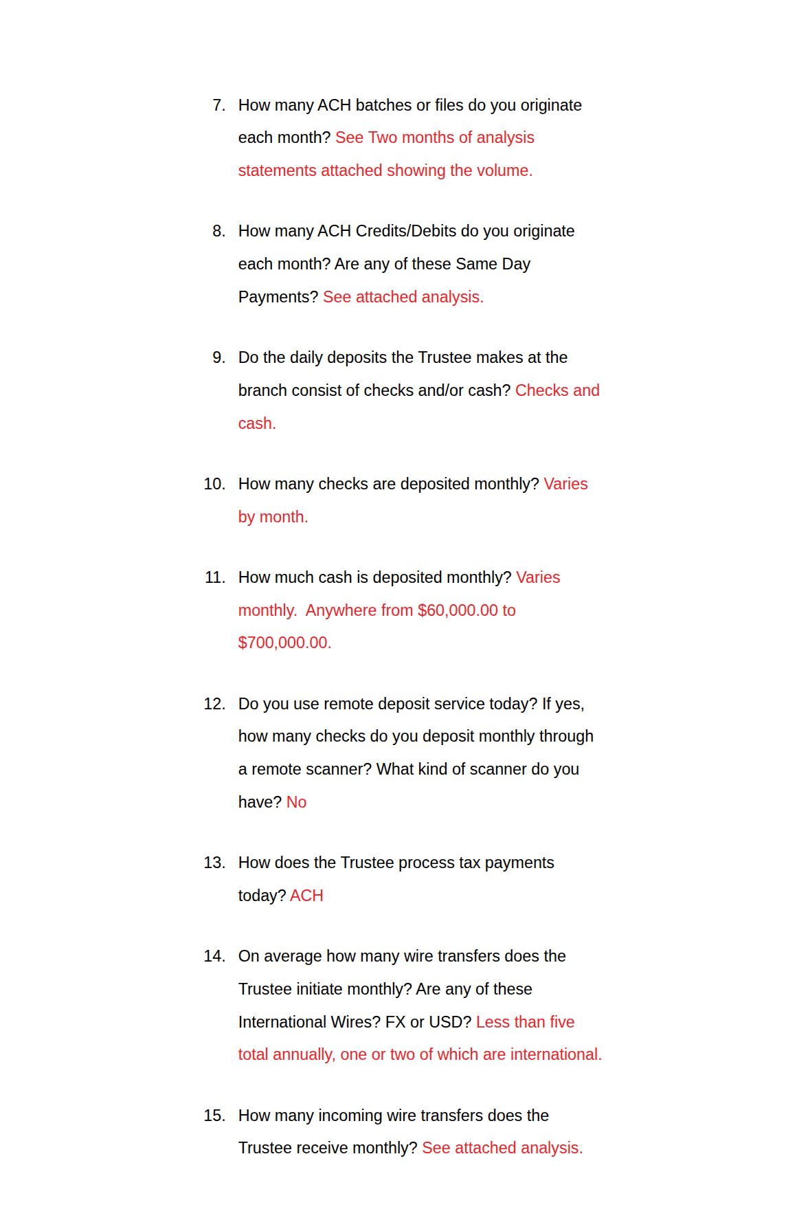How many ACH batches or files do you originate each month? See Two months of analysis statements attached showing the volume.
How many ACH Credits/Debits do you originate each month? Are any of these Same Day Payments? See attached analysis.
Do the daily deposits the Trustee makes at the branch consist of checks and/or cash? Checks and cash.
How many checks are deposited monthly? Varies by month.
How much cash is deposited monthly? Varies monthly. Anywhere from $60,000.00 to $700,000.00.
Do you use remote deposit service today? If yes, how many checks do you deposit monthly through a remote scanner? What kind of scanner do you have? No
How does the Trustee process tax payments today? ACH
On average how many wire transfers does the Trustee initiate monthly? Are any of these International Wires? FX or USD? Less than five total annually, one or two of which are international.
How many incoming wire transfers does the Trustee receive monthly? See attached analysis.